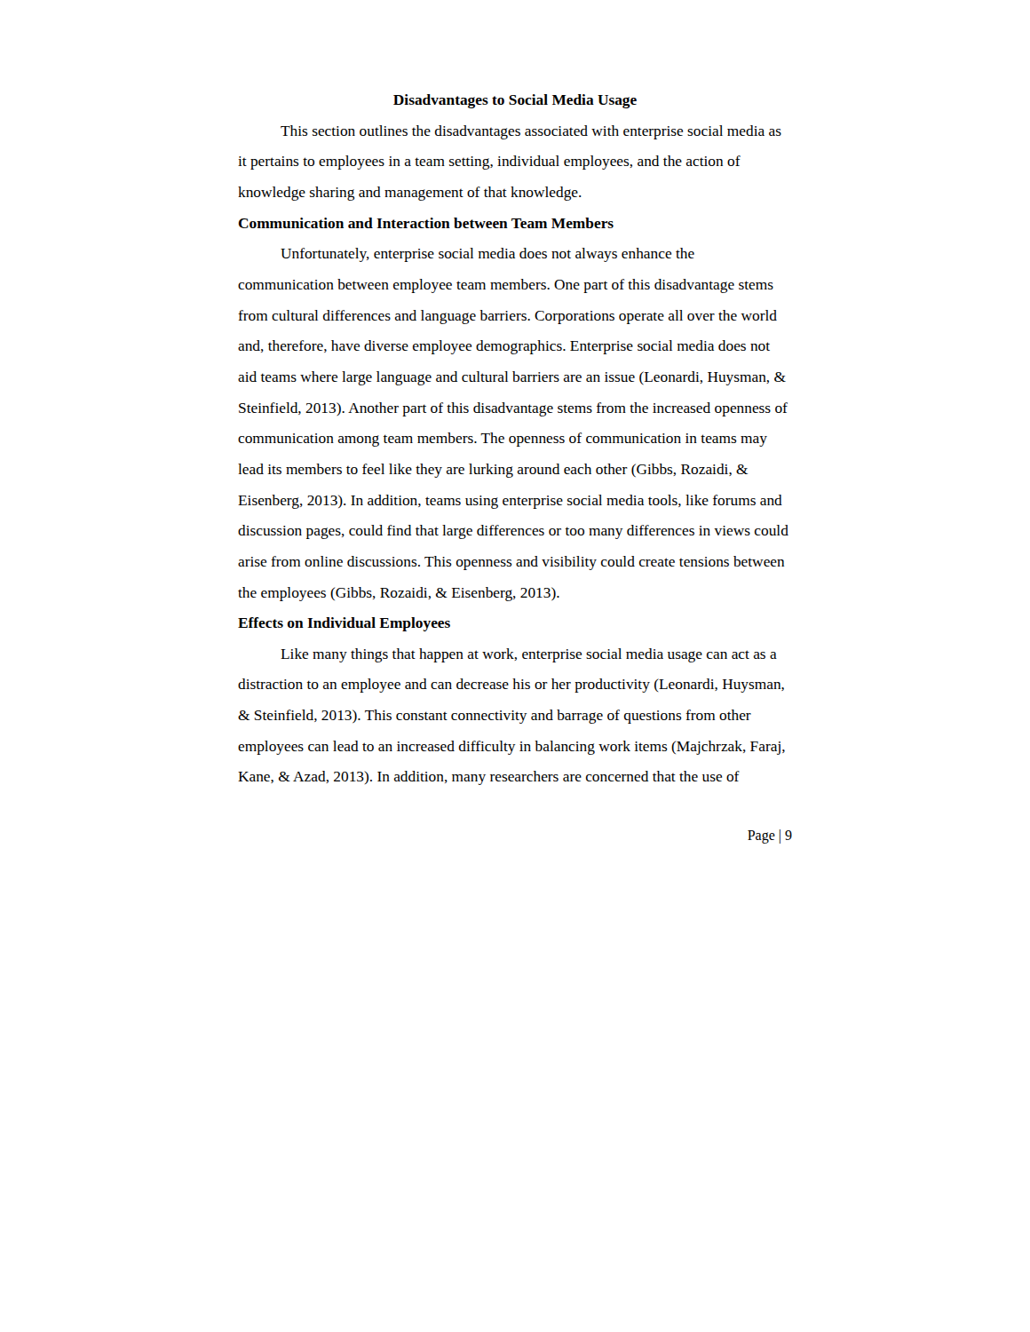Disadvantages to Social Media Usage
This section outlines the disadvantages associated with enterprise social media as it pertains to employees in a team setting, individual employees, and the action of knowledge sharing and management of that knowledge.
Communication and Interaction between Team Members
Unfortunately, enterprise social media does not always enhance the communication between employee team members. One part of this disadvantage stems from cultural differences and language barriers. Corporations operate all over the world and, therefore, have diverse employee demographics. Enterprise social media does not aid teams where large language and cultural barriers are an issue (Leonardi, Huysman, & Steinfield, 2013). Another part of this disadvantage stems from the increased openness of communication among team members. The openness of communication in teams may lead its members to feel like they are lurking around each other (Gibbs, Rozaidi, & Eisenberg, 2013). In addition, teams using enterprise social media tools, like forums and discussion pages, could find that large differences or too many differences in views could arise from online discussions. This openness and visibility could create tensions between the employees (Gibbs, Rozaidi, & Eisenberg, 2013).
Effects on Individual Employees
Like many things that happen at work, enterprise social media usage can act as a distraction to an employee and can decrease his or her productivity (Leonardi, Huysman, & Steinfield, 2013). This constant connectivity and barrage of questions from other employees can lead to an increased difficulty in balancing work items (Majchrzak, Faraj, Kane, & Azad, 2013). In addition, many researchers are concerned that the use of
Page | 9